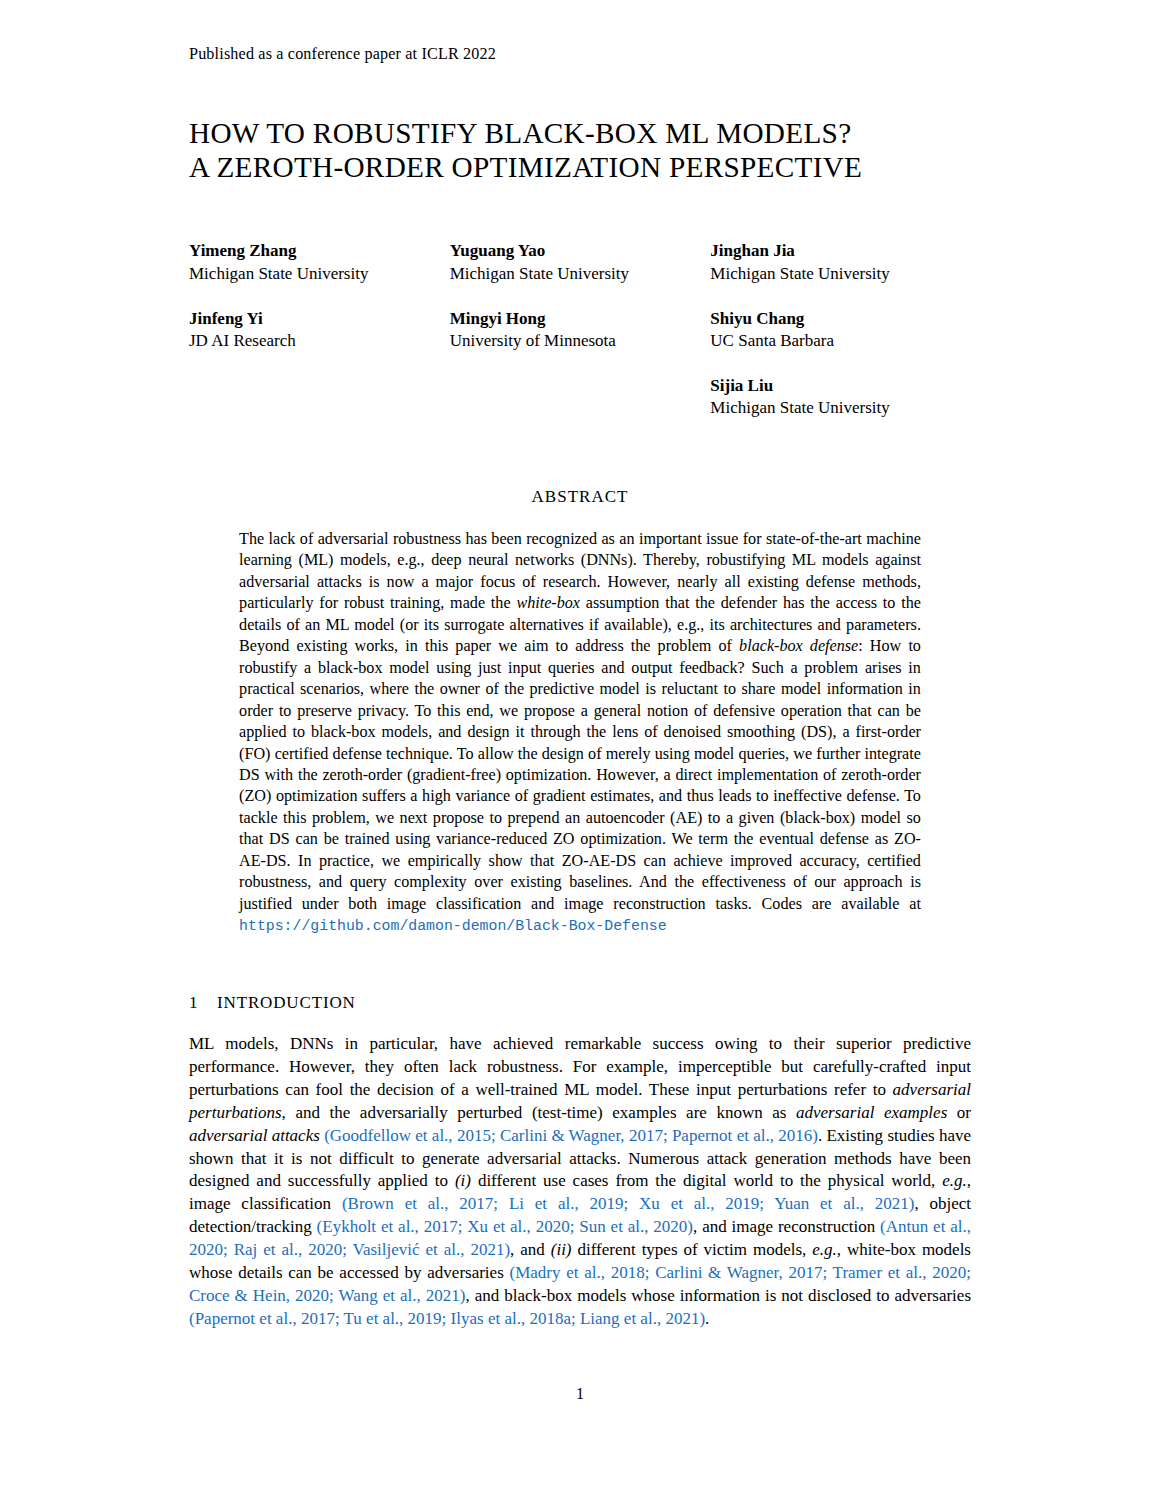Published as a conference paper at ICLR 2022
How to Robustify Black-Box ML Models?
A Zeroth-Order Optimization Perspective
| Yimeng Zhang Michigan State University | Yuguang Yao Michigan State University | Jinghan Jia Michigan State University |
| Jinfeng Yi JD AI Research | Mingyi Hong University of Minnesota | Shiyu Chang UC Santa Barbara |
| | | Sijia Liu Michigan State University |
Abstract
The lack of adversarial robustness has been recognized as an important issue for state-of-the-art machine learning (ML) models, e.g., deep neural networks (DNNs). Thereby, robustifying ML models against adversarial attacks is now a major focus of research. However, nearly all existing defense methods, particularly for robust training, made the white-box assumption that the defender has the access to the details of an ML model (or its surrogate alternatives if available), e.g., its architectures and parameters. Beyond existing works, in this paper we aim to address the problem of black-box defense: How to robustify a black-box model using just input queries and output feedback? Such a problem arises in practical scenarios, where the owner of the predictive model is reluctant to share model information in order to preserve privacy. To this end, we propose a general notion of defensive operation that can be applied to black-box models, and design it through the lens of denoised smoothing (DS), a first-order (FO) certified defense technique. To allow the design of merely using model queries, we further integrate DS with the zeroth-order (gradient-free) optimization. However, a direct implementation of zeroth-order (ZO) optimization suffers a high variance of gradient estimates, and thus leads to ineffective defense. To tackle this problem, we next propose to prepend an autoencoder (AE) to a given (black-box) model so that DS can be trained using variance-reduced ZO optimization. We term the eventual defense as ZO-AE-DS. In practice, we empirically show that ZO-AE-DS can achieve improved accuracy, certified robustness, and query complexity over existing baselines. And the effectiveness of our approach is justified under both image classification and image reconstruction tasks. Codes are available at https://github.com/damon-demon/Black-Box-Defense
1 Introduction
ML models, DNNs in particular, have achieved remarkable success owing to their superior predictive performance. However, they often lack robustness. For example, imperceptible but carefully-crafted input perturbations can fool the decision of a well-trained ML model. These input perturbations refer to adversarial perturbations, and the adversarially perturbed (test-time) examples are known as adversarial examples or adversarial attacks (Goodfellow et al., 2015; Carlini & Wagner, 2017; Papernot et al., 2016). Existing studies have shown that it is not difficult to generate adversarial attacks. Numerous attack generation methods have been designed and successfully applied to (i) different use cases from the digital world to the physical world, e.g., image classification (Brown et al., 2017; Li et al., 2019; Xu et al., 2019; Yuan et al., 2021), object detection/tracking (Eykholt et al., 2017; Xu et al., 2020; Sun et al., 2020), and image reconstruction (Antun et al., 2020; Raj et al., 2020; Vasiljević et al., 2021), and (ii) different types of victim models, e.g., white-box models whose details can be accessed by adversaries (Madry et al., 2018; Carlini & Wagner, 2017; Tramer et al., 2020; Croce & Hein, 2020; Wang et al., 2021), and black-box models whose information is not disclosed to adversaries (Papernot et al., 2017; Tu et al., 2019; Ilyas et al., 2018a; Liang et al., 2021).
1